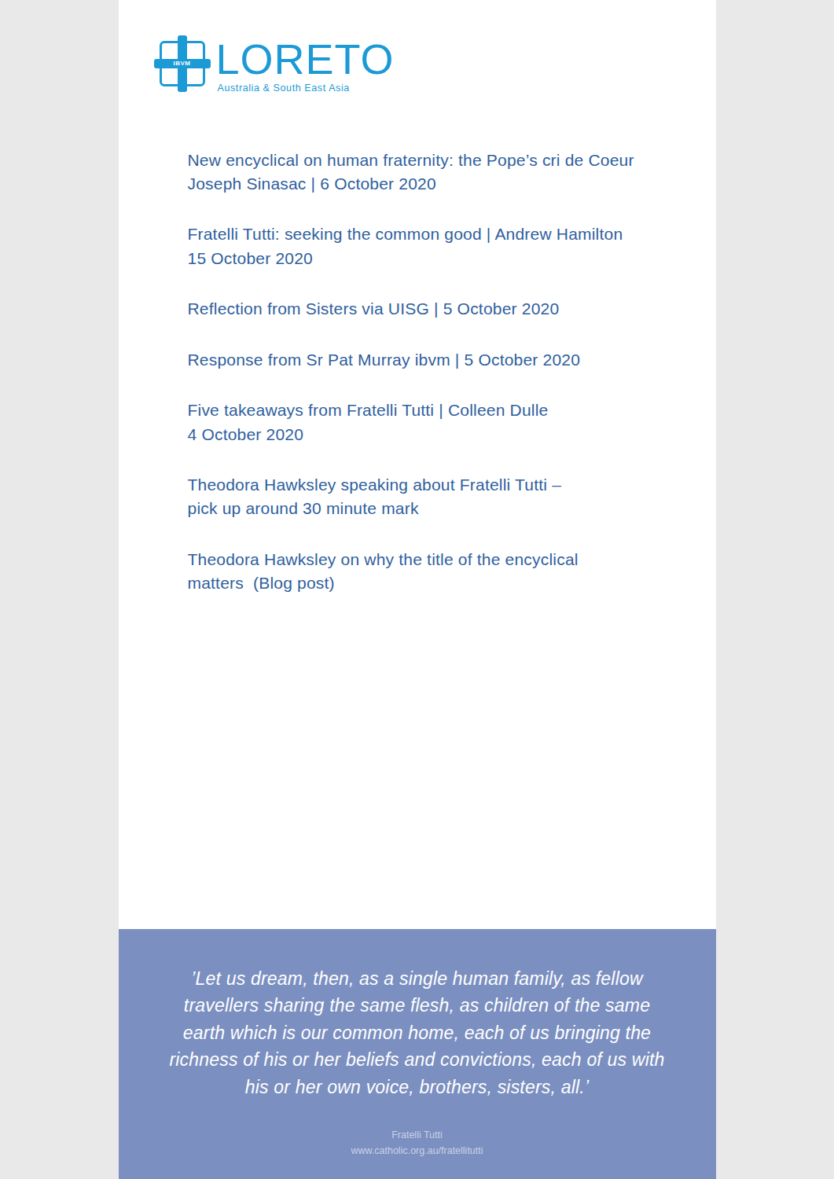IBVM
LORETO Australia & South East Asia
New encyclical on human fraternity: the Pope’s cri de Coeur
Joseph Sinasac | 6 October 2020
Fratelli Tutti: seeking the common good | Andrew Hamilton
15 October 2020
Reflection from Sisters via UISG | 5 October 2020
Response from Sr Pat Murray ibvm | 5 October 2020
Five takeaways from Fratelli Tutti | Colleen Dulle
4 October 2020
Theodora Hawksley speaking about Fratelli Tutti –
pick up around 30 minute mark
Theodora Hawksley on why the title of the encyclical
matters (Blog post)
’Let us dream, then, as a single human family, as fellow travellers sharing the same flesh, as children of the same earth which is our common home, each of us bringing the richness of his or her beliefs and convictions, each of us with his or her own voice, brothers, sisters, all.’
Fratelli Tutti
www.catholic.org.au/fratellitutti